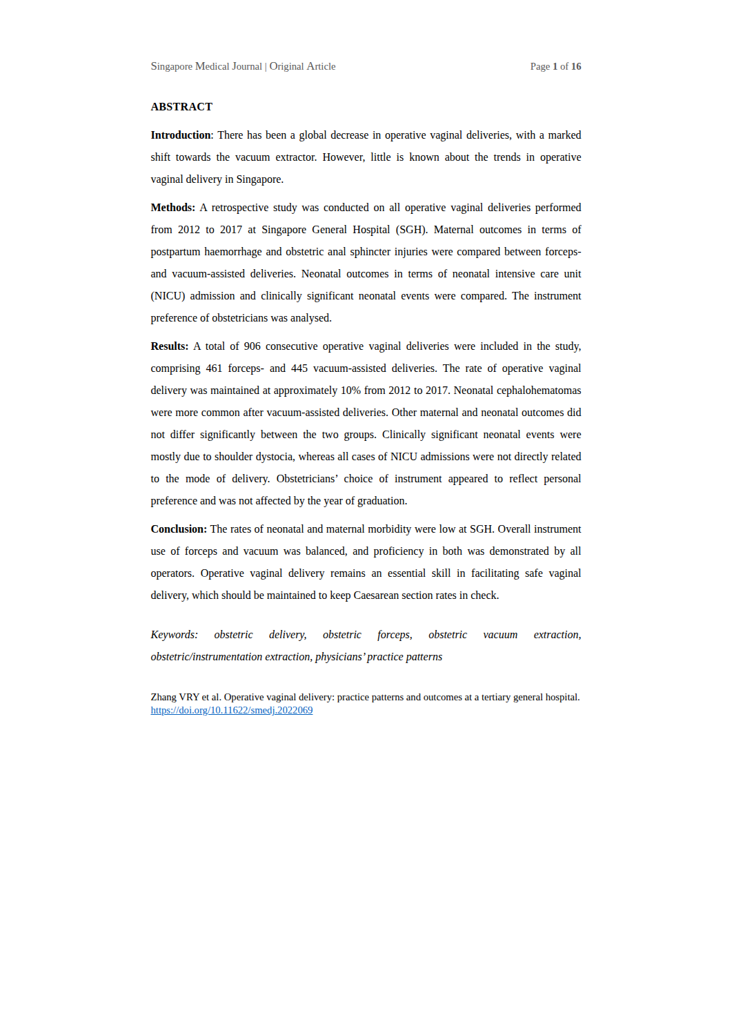Singapore Medical Journal | Original Article
Page 1 of 16
ABSTRACT
Introduction: There has been a global decrease in operative vaginal deliveries, with a marked shift towards the vacuum extractor. However, little is known about the trends in operative vaginal delivery in Singapore.
Methods: A retrospective study was conducted on all operative vaginal deliveries performed from 2012 to 2017 at Singapore General Hospital (SGH). Maternal outcomes in terms of postpartum haemorrhage and obstetric anal sphincter injuries were compared between forceps- and vacuum-assisted deliveries. Neonatal outcomes in terms of neonatal intensive care unit (NICU) admission and clinically significant neonatal events were compared. The instrument preference of obstetricians was analysed.
Results: A total of 906 consecutive operative vaginal deliveries were included in the study, comprising 461 forceps- and 445 vacuum-assisted deliveries. The rate of operative vaginal delivery was maintained at approximately 10% from 2012 to 2017. Neonatal cephalohematomas were more common after vacuum-assisted deliveries. Other maternal and neonatal outcomes did not differ significantly between the two groups. Clinically significant neonatal events were mostly due to shoulder dystocia, whereas all cases of NICU admissions were not directly related to the mode of delivery. Obstetricians’ choice of instrument appeared to reflect personal preference and was not affected by the year of graduation.
Conclusion: The rates of neonatal and maternal morbidity were low at SGH. Overall instrument use of forceps and vacuum was balanced, and proficiency in both was demonstrated by all operators. Operative vaginal delivery remains an essential skill in facilitating safe vaginal delivery, which should be maintained to keep Caesarean section rates in check.
Keywords: obstetric delivery, obstetric forceps, obstetric vacuum extraction, obstetric/instrumentation extraction, physicians’ practice patterns
Zhang VRY et al. Operative vaginal delivery: practice patterns and outcomes at a tertiary general hospital.
https://doi.org/10.11622/smedj.2022069